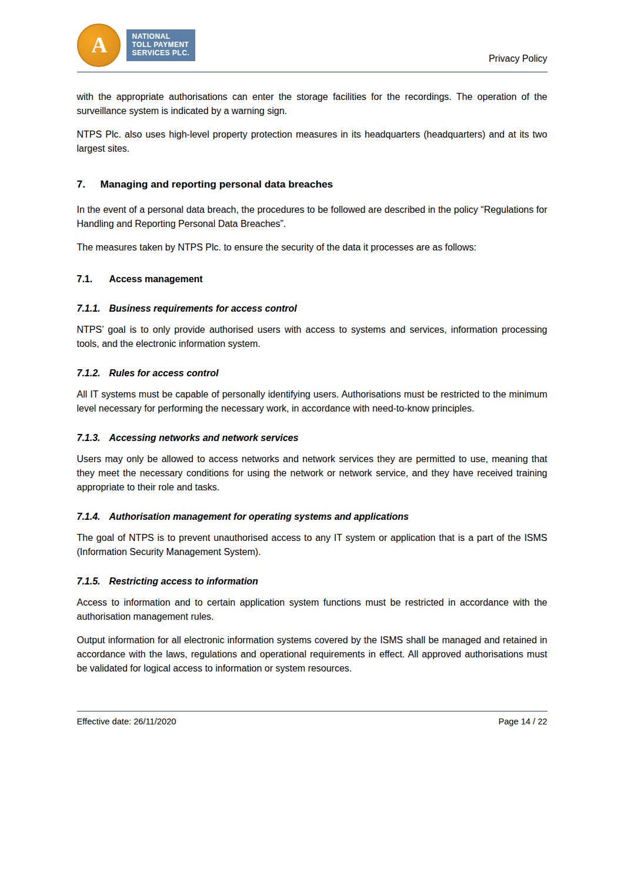A
NATIONAL TOLL PAYMENT SERVICES PLC.
Privacy Policy
with the appropriate authorisations can enter the storage facilities for the recordings. The operation of the surveillance system is indicated by a warning sign.
NTPS Plc. also uses high-level property protection measures in its headquarters (headquarters) and at its two largest sites.
7. Managing and reporting personal data breaches
In the event of a personal data breach, the procedures to be followed are described in the policy “Regulations for Handling and Reporting Personal Data Breaches”.
The measures taken by NTPS Plc. to ensure the security of the data it processes are as follows:
7.1. Access management
7.1.1. Business requirements for access control
NTPS’ goal is to only provide authorised users with access to systems and services, information processing tools, and the electronic information system.
7.1.2. Rules for access control
All IT systems must be capable of personally identifying users. Authorisations must be restricted to the minimum level necessary for performing the necessary work, in accordance with need-to-know principles.
7.1.3. Accessing networks and network services
Users may only be allowed to access networks and network services they are permitted to use, meaning that they meet the necessary conditions for using the network or network service, and they have received training appropriate to their role and tasks.
7.1.4. Authorisation management for operating systems and applications
The goal of NTPS is to prevent unauthorised access to any IT system or application that is a part of the ISMS (Information Security Management System).
7.1.5. Restricting access to information
Access to information and to certain application system functions must be restricted in accordance with the authorisation management rules.
Output information for all electronic information systems covered by the ISMS shall be managed and retained in accordance with the laws, regulations and operational requirements in effect. All approved authorisations must be validated for logical access to information or system resources.
Effective date: 26/11/2020 Page 14 / 22